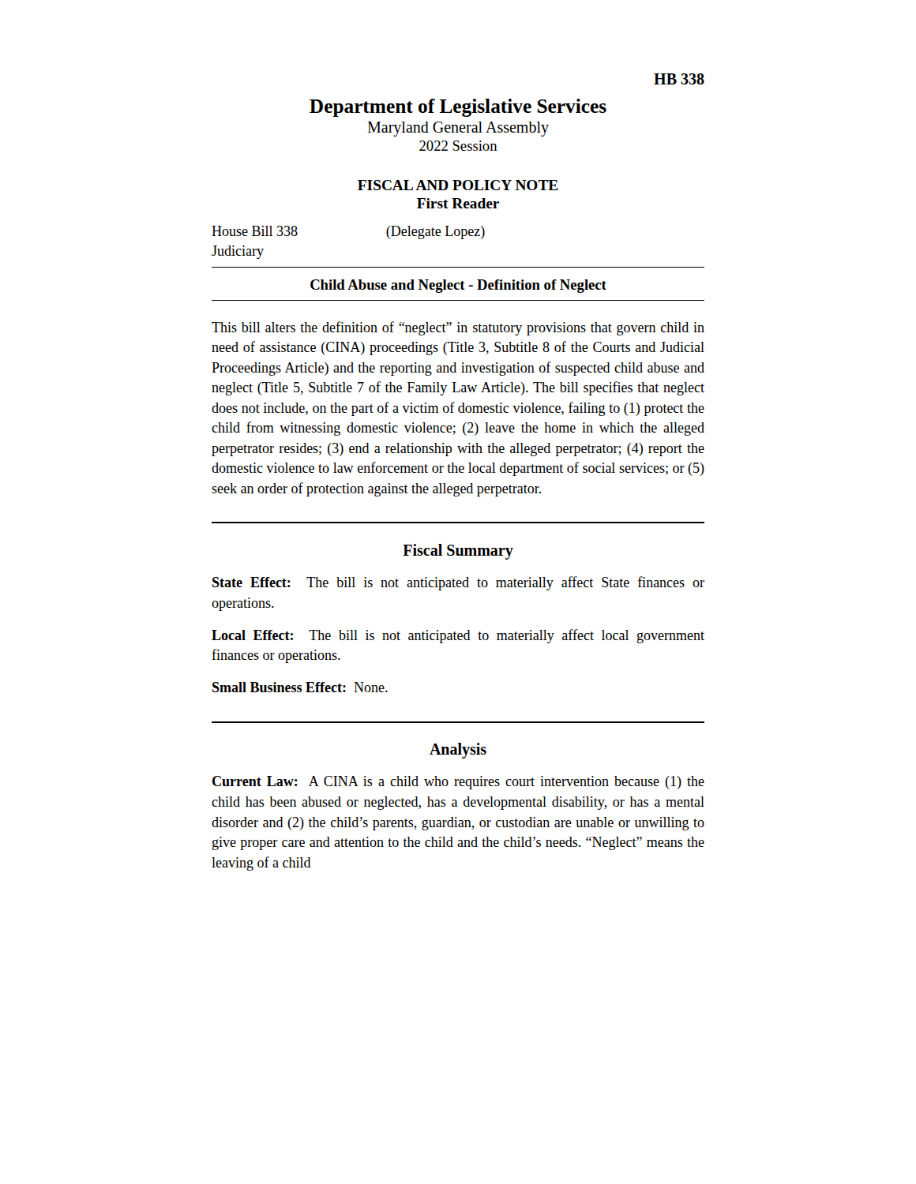HB 338
Department of Legislative Services
Maryland General Assembly
2022 Session
FISCAL AND POLICY NOTE
First Reader
| House Bill 338 | (Delegate Lopez) | |
| Judiciary | | |
Child Abuse and Neglect - Definition of Neglect
This bill alters the definition of “neglect” in statutory provisions that govern child in need of assistance (CINA) proceedings (Title 3, Subtitle 8 of the Courts and Judicial Proceedings Article) and the reporting and investigation of suspected child abuse and neglect (Title 5, Subtitle 7 of the Family Law Article). The bill specifies that neglect does not include, on the part of a victim of domestic violence, failing to (1) protect the child from witnessing domestic violence; (2) leave the home in which the alleged perpetrator resides; (3) end a relationship with the alleged perpetrator; (4) report the domestic violence to law enforcement or the local department of social services; or (5) seek an order of protection against the alleged perpetrator.
Fiscal Summary
State Effect: The bill is not anticipated to materially affect State finances or operations.
Local Effect: The bill is not anticipated to materially affect local government finances or operations.
Small Business Effect: None.
Analysis
Current Law: A CINA is a child who requires court intervention because (1) the child has been abused or neglected, has a developmental disability, or has a mental disorder and (2) the child’s parents, guardian, or custodian are unable or unwilling to give proper care and attention to the child and the child’s needs. “Neglect” means the leaving of a child